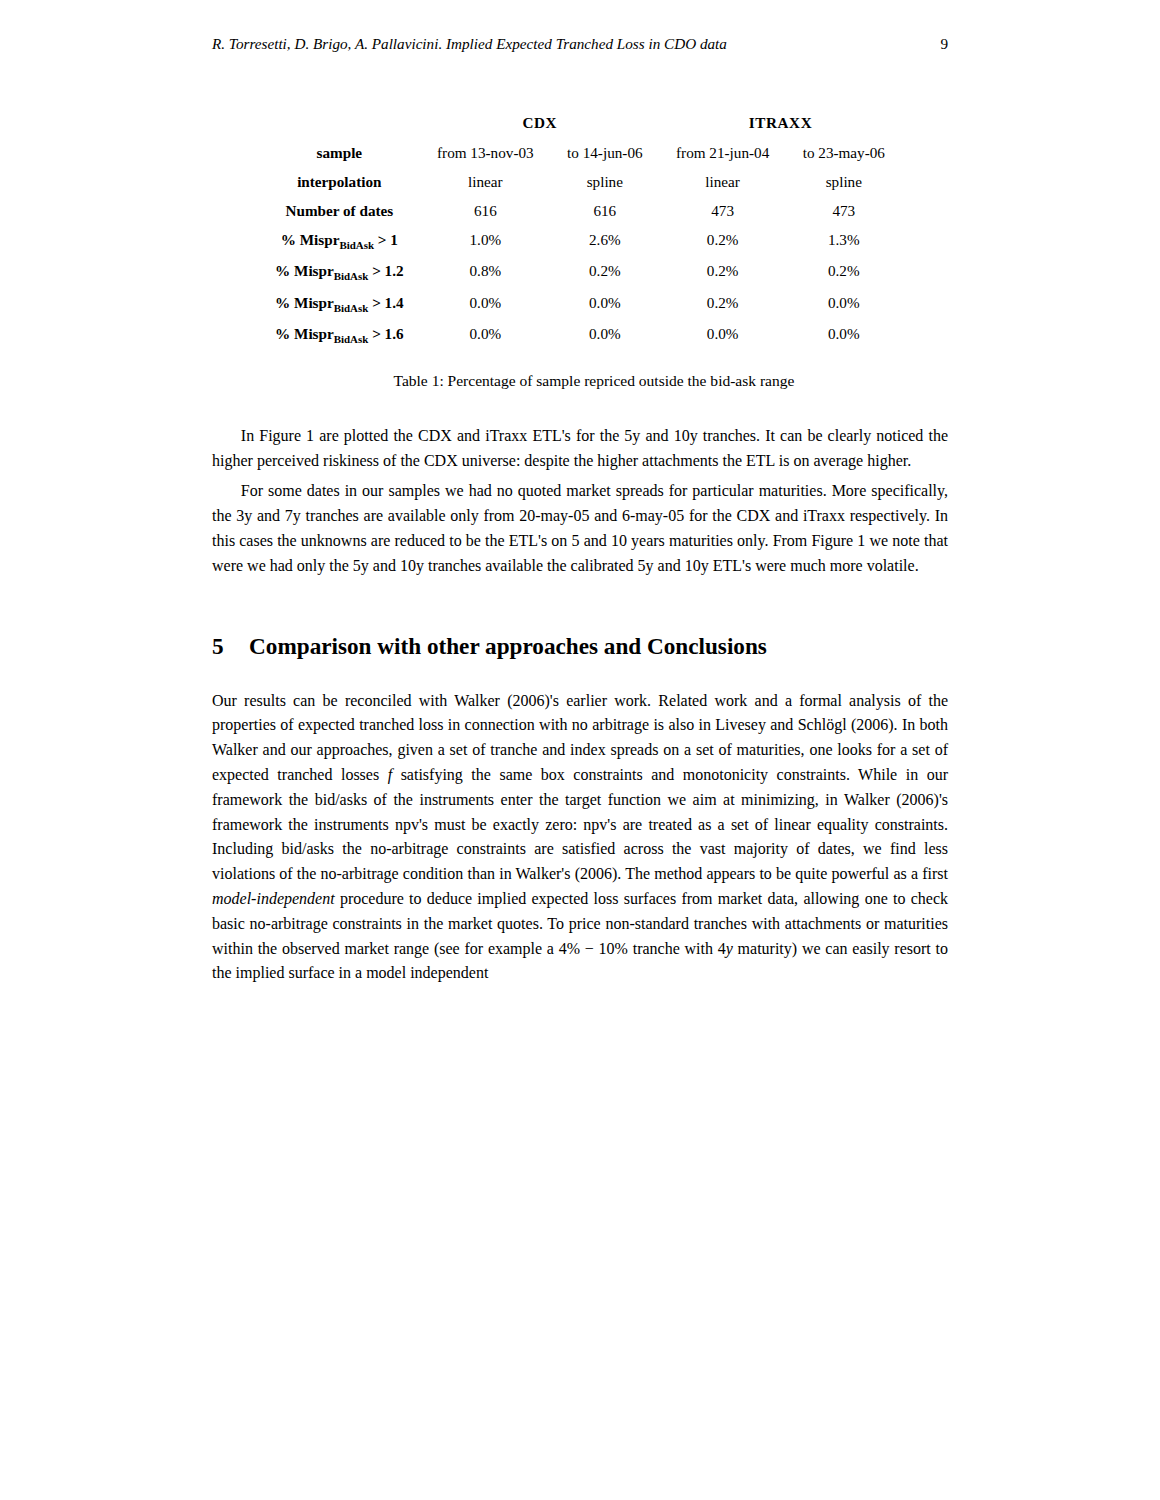R. Torresetti, D. Brigo, A. Pallavicini. Implied Expected Tranched Loss in CDO data 9
| | CDX | ITRAXX |
| --- | --- | --- |
| sample | from 13-nov-03 | to 14-jun-06 | from 21-jun-04 | to 23-may-06 |
| interpolation | linear | spline | linear | spline |
| Number of dates | 616 | 616 | 473 | 473 |
| % Mispr BidAsk > 1 | 1.0% | 2.6% | 0.2% | 1.3% |
| % Mispr BidAsk > 1.2 | 0.8% | 0.2% | 0.2% | 0.2% |
| % Mispr BidAsk > 1.4 | 0.0% | 0.0% | 0.2% | 0.0% |
| % Mispr BidAsk > 1.6 | 0.0% | 0.0% | 0.0% | 0.0% |
Table 1: Percentage of sample repriced outside the bid-ask range
In Figure 1 are plotted the CDX and iTraxx ETL's for the 5y and 10y tranches. It can be clearly noticed the higher perceived riskiness of the CDX universe: despite the higher attachments the ETL is on average higher.
For some dates in our samples we had no quoted market spreads for particular maturities. More specifically, the 3y and 7y tranches are available only from 20-may-05 and 6-may-05 for the CDX and iTraxx respectively. In this cases the unknowns are reduced to be the ETL's on 5 and 10 years maturities only. From Figure 1 we note that were we had only the 5y and 10y tranches available the calibrated 5y and 10y ETL's were much more volatile.
5 Comparison with other approaches and Conclusions
Our results can be reconciled with Walker (2006)'s earlier work. Related work and a formal analysis of the properties of expected tranched loss in connection with no arbitrage is also in Livesey and Schlögl (2006). In both Walker and our approaches, given a set of tranche and index spreads on a set of maturities, one looks for a set of expected tranched losses f satisfying the same box constraints and monotonicity constraints. While in our framework the bid/asks of the instruments enter the target function we aim at minimizing, in Walker (2006)'s framework the instruments npv's must be exactly zero: npv's are treated as a set of linear equality constraints. Including bid/asks the no-arbitrage constraints are satisfied across the vast majority of dates, we find less violations of the no-arbitrage condition than in Walker's (2006). The method appears to be quite powerful as a first model-independent procedure to deduce implied expected loss surfaces from market data, allowing one to check basic no-arbitrage constraints in the market quotes. To price non-standard tranches with attachments or maturities within the observed market range (see for example a 4% − 10% tranche with 4y maturity) we can easily resort to the implied surface in a model independent